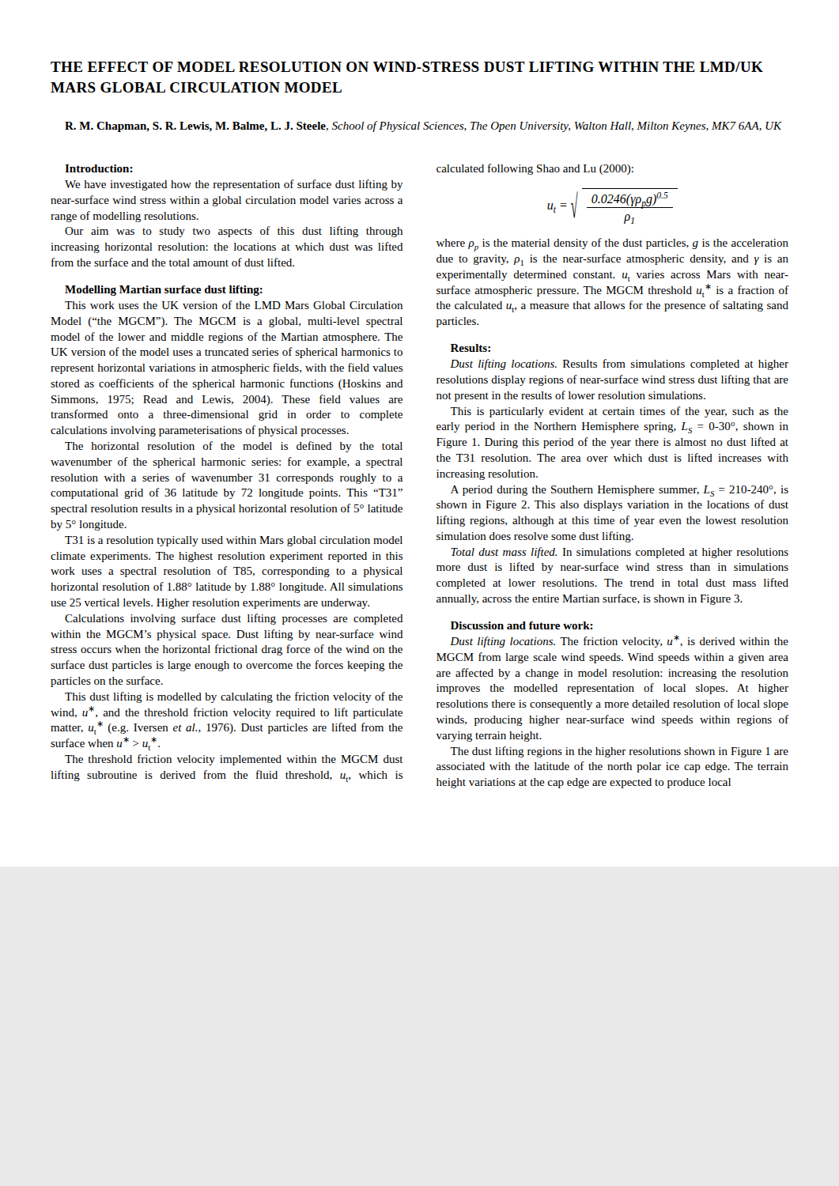The effect of model resolution on wind-stress dust lifting within the LMD/UK Mars Global Circulation Model
R. M. Chapman, S. R. Lewis, M. Balme, L. J. Steele, School of Physical Sciences, The Open University, Walton Hall, Milton Keynes, MK7 6AA, UK
Introduction:
We have investigated how the representation of surface dust lifting by near-surface wind stress within a global circulation model varies across a range of modelling resolutions.
Our aim was to study two aspects of this dust lifting through increasing horizontal resolution: the locations at which dust was lifted from the surface and the total amount of dust lifted.
Modelling Martian surface dust lifting:
This work uses the UK version of the LMD Mars Global Circulation Model (“the MGCM”). The MGCM is a global, multi-level spectral model of the lower and middle regions of the Martian atmosphere. The UK version of the model uses a truncated series of spherical harmonics to represent horizontal variations in atmospheric fields, with the field values stored as coefficients of the spherical harmonic functions (Hoskins and Simmons, 1975; Read and Lewis, 2004). These field values are transformed onto a three-dimensional grid in order to complete calculations involving parameterisations of physical processes.
The horizontal resolution of the model is defined by the total wavenumber of the spherical harmonic series: for example, a spectral resolution with a series of wavenumber 31 corresponds roughly to a computational grid of 36 latitude by 72 longitude points. This “T31” spectral resolution results in a physical horizontal resolution of 5° latitude by 5° longitude.
T31 is a resolution typically used within Mars global circulation model climate experiments. The highest resolution experiment reported in this work uses a spectral resolution of T85, corresponding to a physical horizontal resolution of 1.88° latitude by 1.88° longitude. All simulations use 25 vertical levels. Higher resolution experiments are underway.
Calculations involving surface dust lifting processes are completed within the MGCM’s physical space. Dust lifting by near-surface wind stress occurs when the horizontal frictional drag force of the wind on the surface dust particles is large enough to overcome the forces keeping the particles on the surface.
This dust lifting is modelled by calculating the friction velocity of the wind, u∗, and the threshold friction velocity required to lift particulate matter, ut∗ (e.g. Iversen et al., 1976). Dust particles are lifted from the surface when u∗ > ut∗.
The threshold friction velocity implemented within the MGCM dust lifting subroutine is derived from the fluid threshold, ut, which is calculated following Shao and Lu (2000):
ut = 0.0246(γρpg)0.5 ρ1
where ρp is the material density of the dust particles, g is the acceleration due to gravity, ρ1 is the near-surface atmospheric density, and γ is an experimentally determined constant. ut varies across Mars with near-surface atmospheric pressure. The MGCM threshold ut∗ is a fraction of the calculated ut, a measure that allows for the presence of saltating sand particles.
Results:
Dust lifting locations. Results from simulations completed at higher resolutions display regions of near-surface wind stress dust lifting that are not present in the results of lower resolution simulations.
This is particularly evident at certain times of the year, such as the early period in the Northern Hemisphere spring, LS = 0-30°, shown in Figure 1. During this period of the year there is almost no dust lifted at the T31 resolution. The area over which dust is lifted increases with increasing resolution.
A period during the Southern Hemisphere summer, LS = 210-240°, is shown in Figure 2. This also displays variation in the locations of dust lifting regions, although at this time of year even the lowest resolution simulation does resolve some dust lifting.
Total dust mass lifted. In simulations completed at higher resolutions more dust is lifted by near-surface wind stress than in simulations completed at lower resolutions. The trend in total dust mass lifted annually, across the entire Martian surface, is shown in Figure 3.
Discussion and future work:
Dust lifting locations. The friction velocity, u∗, is derived within the MGCM from large scale wind speeds. Wind speeds within a given area are affected by a change in model resolution: increasing the resolution improves the modelled representation of local slopes. At higher resolutions there is consequently a more detailed resolution of local slope winds, producing higher near-surface wind speeds within regions of varying terrain height.
The dust lifting regions in the higher resolutions shown in Figure 1 are associated with the latitude of the north polar ice cap edge. The terrain height variations at the cap edge are expected to produce local